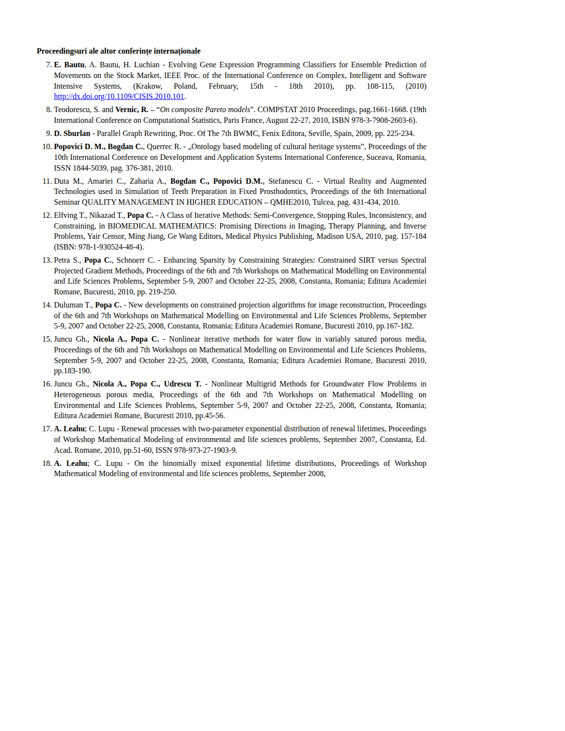Proceedingsuri ale altor conferințe internaționale
E. Bautu, A. Bautu, H. Luchian - Evolving Gene Expression Programming Classifiers for Ensemble Prediction of Movements on the Stock Market, IEEE Proc. of the International Conference on Complex, Intelligent and Software Intensive Systems, (Krakow, Poland, February, 15th - 18th 2010), pp. 108-115, (2010) http://dx.doi.org/10.1109/CISIS.2010.101.
Teodorescu, S. and Vernic, R. – “On composite Pareto models”. COMPSTAT 2010 Proceedings, pag.1661-1668. (19th International Conference on Computational Statistics, Paris France, August 22-27, 2010, ISBN 978-3-7908-2603-6).
D. Sburlan - Parallel Graph Rewriting, Proc. Of The 7th BWMC, Fenix Editora, Seville, Spain, 2009, pp. 225-234.
Popovici D. M., Bogdan C., Querrec R. - „Ontology based modeling of cultural heritage systems”, Proceedings of the 10th International Conference on Development and Application Systems International Conference, Suceava, Romania, ISSN 1844-5039, pag. 376-381, 2010.
Duta M., Amariei C., Zaharia A., Bogdan C., Popovici D.M., Stefanescu C. - Virtual Reality and Augmented Technologies used in Simulation of Teeth Preparation in Fixed Prosthodontics, Proceedings of the 6th International Seminar QUALITY MANAGEMENT IN HIGHER EDUCATION – QMHE2010, Tulcea, pag. 431-434, 2010.
Elfving T., Nikazad T., Popa C. - A Class of Iterative Methods: Semi-Convergence, Stopping Rules, Inconsistency, and Constraining, in BIOMEDICAL MATHEMATICS: Promising Directions in Imaging, Therapy Planning, and Inverse Problems, Yair Censor, Ming Jiang, Ge Wang Editors, Medical Physics Publishing, Madison USA, 2010, pag. 157-184 (ISBN: 978-1-930524-48-4).
Petra S., Popa C., Schnoerr C. - Enhancing Sparsity by Constraining Strategies: Constrained SIRT versus Spectral Projected Gradient Methods, Proceedings of the 6th and 7th Workshops on Mathematical Modelling on Environmental and Life Sciences Problems, September 5-9, 2007 and October 22-25, 2008, Constanta, Romania; Editura Academiei Romane, Bucuresti, 2010, pp. 219-250.
Duluman T., Popa C. - New developments on constrained projection algorithms for image reconstruction, Proceedings of the 6th and 7th Workshops on Mathematical Modelling on Environmental and Life Sciences Problems, September 5-9, 2007 and October 22-25, 2008, Constanta, Romania; Editura Academiei Romane, Bucuresti 2010, pp.167-182.
Juncu Gh., Nicola A., Popa C. - Nonlinear iterative methods for water flow in variably satured porous media, Proceedings of the 6th and 7th Workshops on Mathematical Modelling on Environmental and Life Sciences Problems, September 5-9, 2007 and October 22-25, 2008, Constanta, Romania; Editura Academiei Romane, Bucuresti 2010, pp.183-190.
Juncu Gh., Nicola A., Popa C., Udrescu T. - Nonlinear Multigrid Methods for Groundwater Flow Problems in Heterogeneous porous media, Proceedings of the 6th and 7th Workshops on Mathematical Modelling on Environmental and Life Sciences Problems, September 5-9, 2007 and October 22-25, 2008, Constanta, Romania; Editura Academiei Romane, Bucuresti 2010, pp.45-56.
A. Leahu; C. Lupu - Renewal processes with two-parameter exponential distribution of renewal lifetimes, Proceedings of Workshop Mathematical Modeling of environmental and life sciences problems, September 2007, Constanta, Ed. Acad. Romane, 2010, pp.51-60, ISSN 978-973-27-1903-9.
A. Leahu; C. Lupu - On the binomially mixed exponential lifetime distributions, Proceedings of Workshop Mathematical Modeling of environmental and life sciences problems, September 2008,